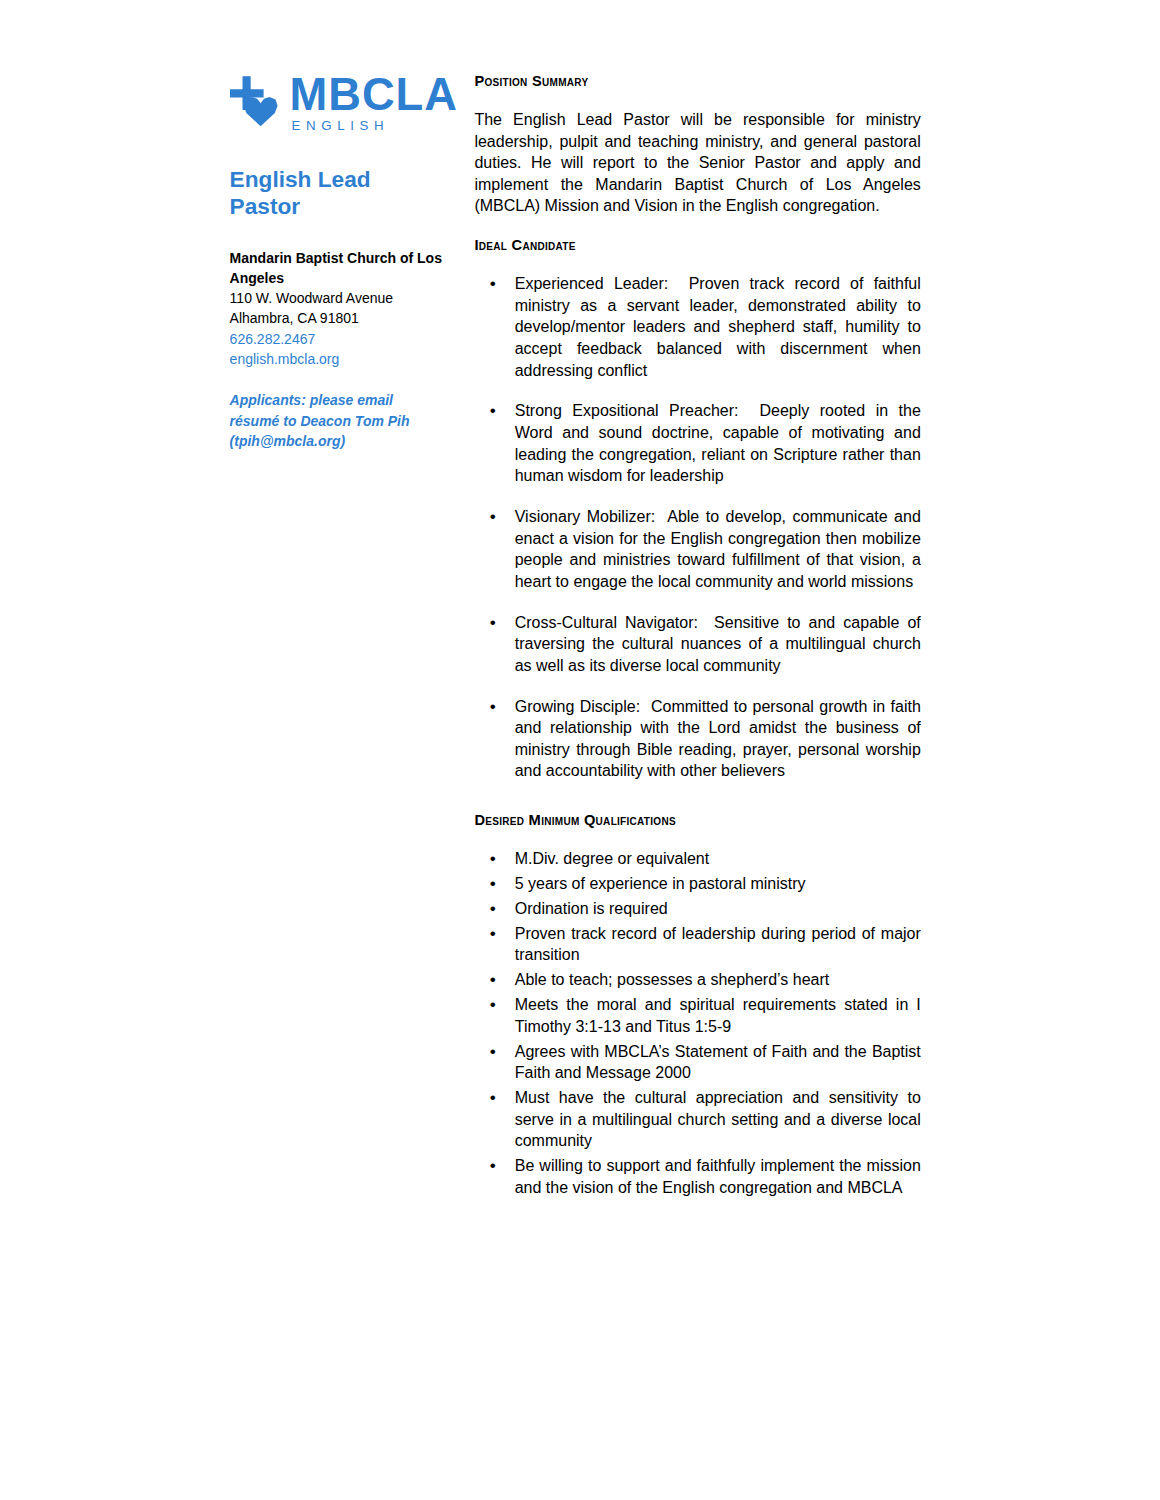MBCLA ENGLISH
English Lead Pastor
Mandarin Baptist Church of Los Angeles
110 W. Woodward Avenue
Alhambra, CA 91801
626.282.2467
english.mbcla.org
Applicants: please email résumé to Deacon Tom Pih (tpih@mbcla.org)
Position Summary
The English Lead Pastor will be responsible for ministry leadership, pulpit and teaching ministry, and general pastoral duties. He will report to the Senior Pastor and apply and implement the Mandarin Baptist Church of Los Angeles (MBCLA) Mission and Vision in the English congregation.
Ideal Candidate
Experienced Leader: Proven track record of faithful ministry as a servant leader, demonstrated ability to develop/mentor leaders and shepherd staff, humility to accept feedback balanced with discernment when addressing conflict
Strong Expositional Preacher: Deeply rooted in the Word and sound doctrine, capable of motivating and leading the congregation, reliant on Scripture rather than human wisdom for leadership
Visionary Mobilizer: Able to develop, communicate and enact a vision for the English congregation then mobilize people and ministries toward fulfillment of that vision, a heart to engage the local community and world missions
Cross-Cultural Navigator: Sensitive to and capable of traversing the cultural nuances of a multilingual church as well as its diverse local community
Growing Disciple: Committed to personal growth in faith and relationship with the Lord amidst the business of ministry through Bible reading, prayer, personal worship and accountability with other believers
Desired Minimum Qualifications
M.Div. degree or equivalent
5 years of experience in pastoral ministry
Ordination is required
Proven track record of leadership during period of major transition
Able to teach; possesses a shepherd’s heart
Meets the moral and spiritual requirements stated in I Timothy 3:1-13 and Titus 1:5-9
Agrees with MBCLA’s Statement of Faith and the Baptist Faith and Message 2000
Must have the cultural appreciation and sensitivity to serve in a multilingual church setting and a diverse local community
Be willing to support and faithfully implement the mission and the vision of the English congregation and MBCLA